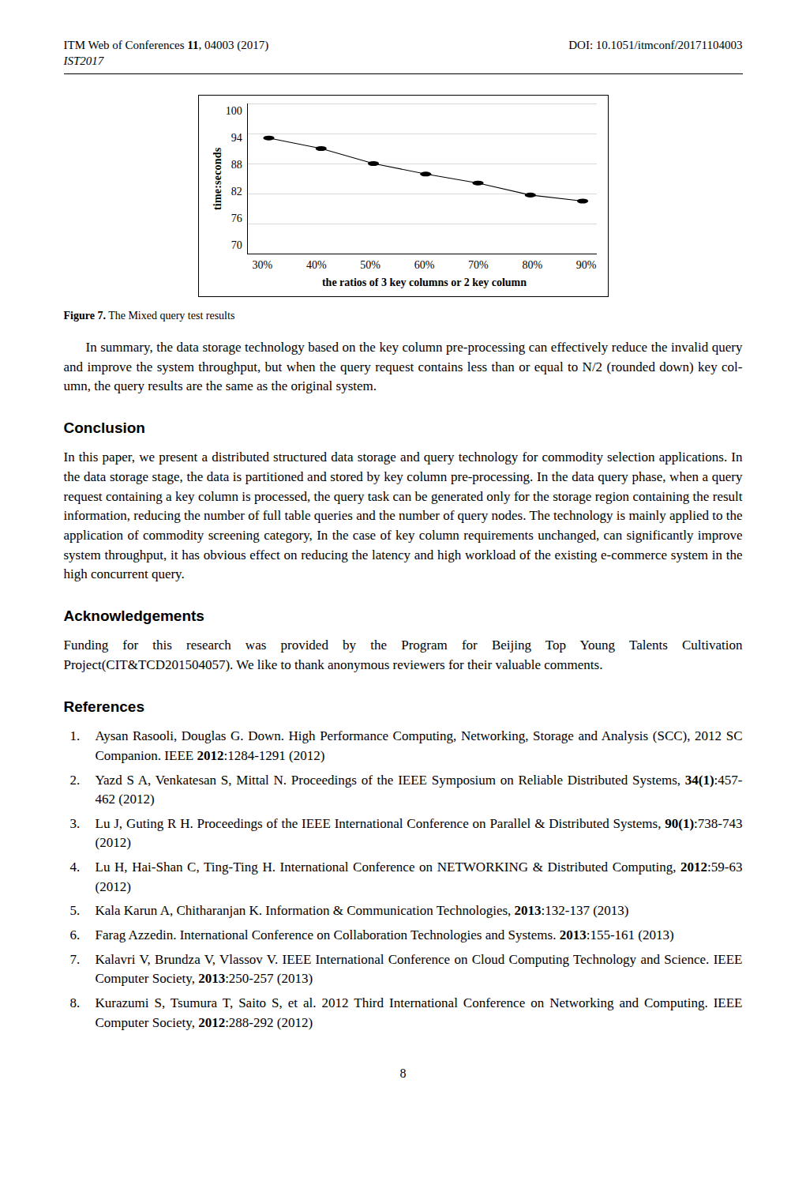ITM Web of Conferences 11, 04003 (2017)
IST2017
DOI: 10.1051/itmconf/20171104003
time:seconds
100
94
88
82
76
70
30% 40% 50% 60% 70% 80% 90%
the ratios of 3 key columns or 2 key column
Figure 7. The Mixed query test results
In summary, the data storage technology based on the key column pre-processing can effectively reduce the invalid query and improve the system throughput, but when the query request contains less than or equal to N/2 (rounded down) key column, the query results are the same as the original system.
Conclusion
In this paper, we present a distributed structured data storage and query technology for commodity selection applications. In the data storage stage, the data is partitioned and stored by key column pre-processing. In the data query phase, when a query request containing a key column is processed, the query task can be generated only for the storage region containing the result information, reducing the number of full table queries and the number of query nodes. The technology is mainly applied to the application of commodity screening category, In the case of key column requirements unchanged, can significantly improve system throughput, it has obvious effect on reducing the latency and high workload of the existing e-commerce system in the high concurrent query.
Acknowledgements
Funding for this research was provided by the Program for Beijing Top Young Talents Cultivation Project(CIT&TCD201504057). We like to thank anonymous reviewers for their valuable comments.
References
Aysan Rasooli, Douglas G. Down. High Performance Computing, Networking, Storage and Analysis (SCC), 2012 SC Companion. IEEE 2012:1284-1291 (2012)
Yazd S A, Venkatesan S, Mittal N. Proceedings of the IEEE Symposium on Reliable Distributed Systems, 34(1):457-462 (2012)
Lu J, Guting R H. Proceedings of the IEEE International Conference on Parallel & Distributed Systems, 90(1):738-743 (2012)
Lu H, Hai-Shan C, Ting-Ting H. International Conference on NETWORKING & Distributed Computing, 2012:59-63 (2012)
Kala Karun A, Chitharanjan K. Information & Communication Technologies, 2013:132-137 (2013)
Farag Azzedin. International Conference on Collaboration Technologies and Systems. 2013:155-161 (2013)
Kalavri V, Brundza V, Vlassov V. IEEE International Conference on Cloud Computing Technology and Science. IEEE Computer Society, 2013:250-257 (2013)
Kurazumi S, Tsumura T, Saito S, et al. 2012 Third International Conference on Networking and Computing. IEEE Computer Society, 2012:288-292 (2012)
8